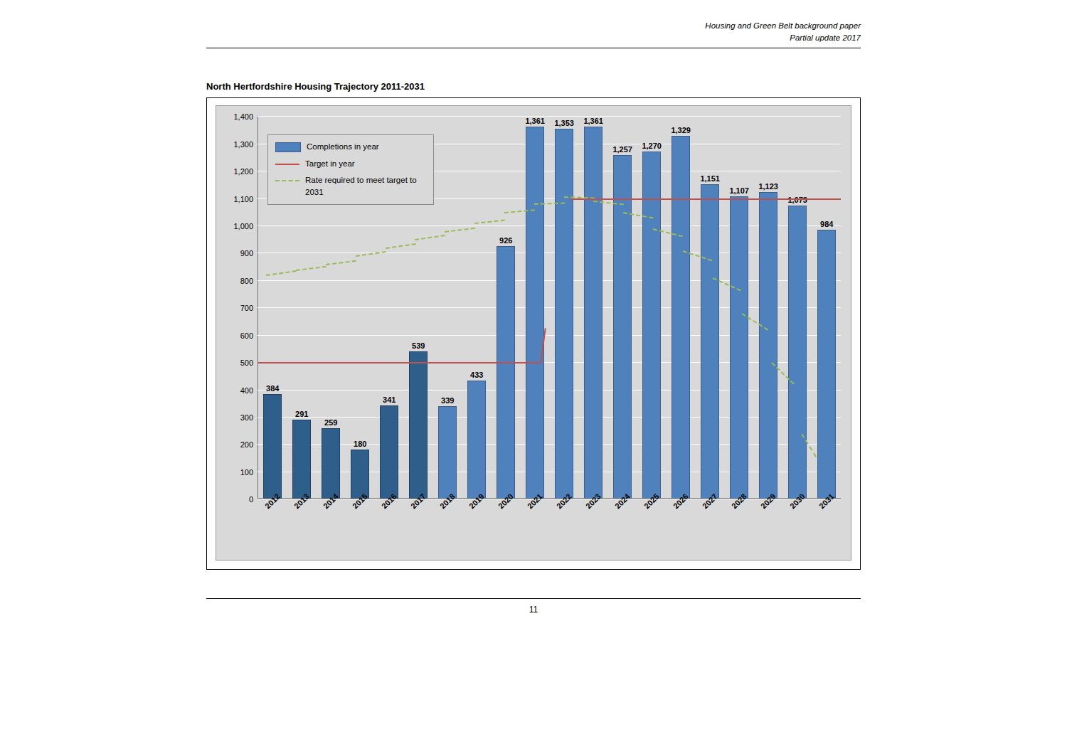Housing and Green Belt background paper
Partial update 2017
North Hertfordshire Housing Trajectory 2011-2031
1,400
1,300
1,200
1,100
1,000
900
800
700
600
500
400
300
200
100
0
Completions in year
Target in year
Rate required to meet target to 2031
384
291
259
180
341
539
339
433
926
1,361
1,353
1,361
1,257
1,270
1,329
1,151
1,107
1,123
1,073
984
2012
2013
2014
2015
2016
2017
2018
2019
2020
2021
2022
2023
2024
2025
2026
2027
2028
2029
2030
2031
11